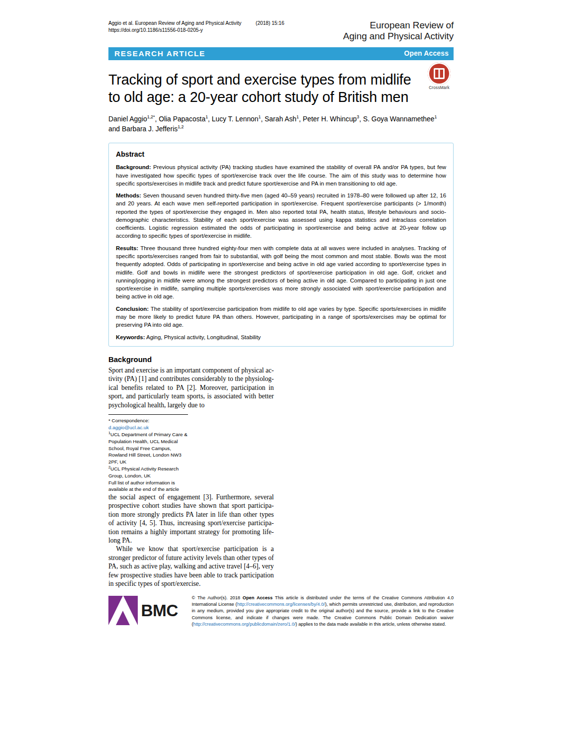Aggio et al. European Review of Aging and Physical Activity
https://doi.org/10.1186/s11556-018-0205-y
(2018) 15:16
European Review of
Aging and Physical Activity
RESEARCH ARTICLE
Open Access
CrossMark
Tracking of sport and exercise types from midlife to old age: a 20-year cohort study of British men
Daniel Aggio1,2*, Olia Papacosta1, Lucy T. Lennon1, Sarah Ash1, Peter H. Whincup3, S. Goya Wannamethee1 and Barbara J. Jefferis1,2
Abstract
Background: Previous physical activity (PA) tracking studies have examined the stability of overall PA and/or PA types, but few have investigated how specific types of sport/exercise track over the life course. The aim of this study was to determine how specific sports/exercises in midlife track and predict future sport/exercise and PA in men transitioning to old age.
Methods: Seven thousand seven hundred thirty-five men (aged 40–59 years) recruited in 1978–80 were followed up after 12, 16 and 20 years. At each wave men self-reported participation in sport/exercise. Frequent sport/exercise participants (> 1/month) reported the types of sport/exercise they engaged in. Men also reported total PA, health status, lifestyle behaviours and socio-demographic characteristics. Stability of each sport/exercise was assessed using kappa statistics and intraclass correlation coefficients. Logistic regression estimated the odds of participating in sport/exercise and being active at 20-year follow up according to specific types of sport/exercise in midlife.
Results: Three thousand three hundred eighty-four men with complete data at all waves were included in analyses. Tracking of specific sports/exercises ranged from fair to substantial, with golf being the most common and most stable. Bowls was the most frequently adopted. Odds of participating in sport/exercise and being active in old age varied according to sport/exercise types in midlife. Golf and bowls in midlife were the strongest predictors of sport/exercise participation in old age. Golf, cricket and running/jogging in midlife were among the strongest predictors of being active in old age. Compared to participating in just one sport/exercise in midlife, sampling multiple sports/exercises was more strongly associated with sport/exercise participation and being active in old age.
Conclusion: The stability of sport/exercise participation from midlife to old age varies by type. Specific sports/exercises in midlife may be more likely to predict future PA than others. However, participating in a range of sports/exercises may be optimal for preserving PA into old age.
Keywords: Aging, Physical activity, Longitudinal, Stability
Background
Sport and exercise is an important component of physical activity (PA) [1] and contributes considerably to the physiological benefits related to PA [2]. Moreover, participation in sport, and particularly team sports, is associated with better psychological health, largely due to
* Correspondence: d.aggio@ucl.ac.uk
1UCL Department of Primary Care & Population Health, UCL Medical School, Royal Free Campus, Rowland Hill Street, London NW3 2PF, UK
2UCL Physical Activity Research Group, London, UK
Full list of author information is available at the end of the article
the social aspect of engagement [3]. Furthermore, several prospective cohort studies have shown that sport participation more strongly predicts PA later in life than other types of activity [4, 5]. Thus, increasing sport/exercise participation remains a highly important strategy for promoting lifelong PA.
While we know that sport/exercise participation is a stronger predictor of future activity levels than other types of PA, such as active play, walking and active travel [4–6], very few prospective studies have been able to track participation in specific types of sport/exercise.
BMC
© The Author(s). 2018 Open Access This article is distributed under the terms of the Creative Commons Attribution 4.0 International License (http://creativecommons.org/licenses/by/4.0/), which permits unrestricted use, distribution, and reproduction in any medium, provided you give appropriate credit to the original author(s) and the source, provide a link to the Creative Commons license, and indicate if changes were made. The Creative Commons Public Domain Dedication waiver (http://creativecommons.org/publicdomain/zero/1.0/) applies to the data made available in this article, unless otherwise stated.